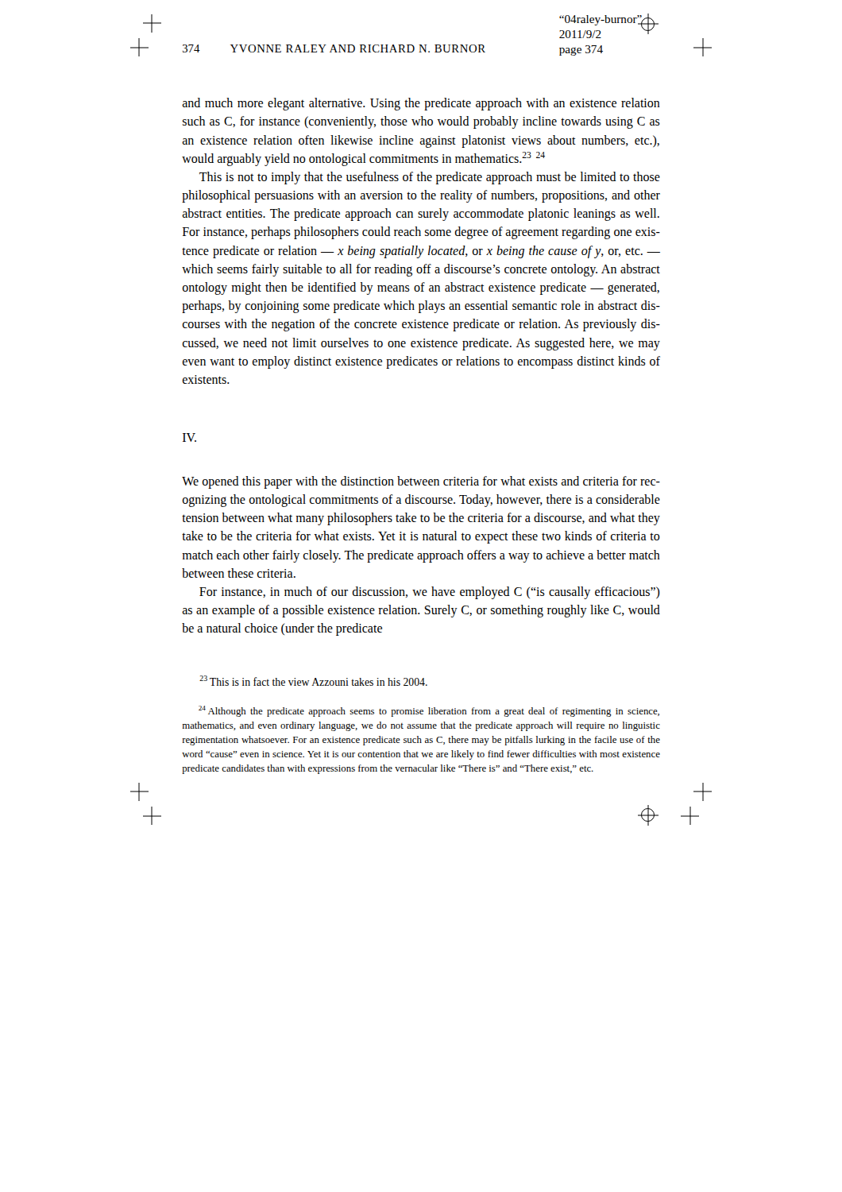“04raley-burnor”
2011/9/2
page 374
374 YVONNE RALEY AND RICHARD N. BURNOR
and much more elegant alternative. Using the predicate approach with an existence relation such as C, for instance (conveniently, those who would probably incline towards using C as an existence relation often likewise incline against platonist views about numbers, etc.), would arguably yield no ontological commitments in mathematics.23 24
This is not to imply that the usefulness of the predicate approach must be limited to those philosophical persuasions with an aversion to the reality of numbers, propositions, and other abstract entities. The predicate approach can surely accommodate platonic leanings as well. For instance, perhaps philosophers could reach some degree of agreement regarding one existence predicate or relation — x being spatially located, or x being the cause of y, or, etc. — which seems fairly suitable to all for reading off a discourse’s concrete ontology. An abstract ontology might then be identified by means of an abstract existence predicate — generated, perhaps, by conjoining some predicate which plays an essential semantic role in abstract discourses with the negation of the concrete existence predicate or relation. As previously discussed, we need not limit ourselves to one existence predicate. As suggested here, we may even want to employ distinct existence predicates or relations to encompass distinct kinds of existents.
IV.
We opened this paper with the distinction between criteria for what exists and criteria for recognizing the ontological commitments of a discourse. Today, however, there is a considerable tension between what many philosophers take to be the criteria for a discourse, and what they take to be the criteria for what exists. Yet it is natural to expect these two kinds of criteria to match each other fairly closely. The predicate approach offers a way to achieve a better match between these criteria.
For instance, in much of our discussion, we have employed C (“is causally efficacious”) as an example of a possible existence relation. Surely C, or something roughly like C, would be a natural choice (under the predicate
23 This is in fact the view Azzouni takes in his 2004.
24 Although the predicate approach seems to promise liberation from a great deal of regimenting in science, mathematics, and even ordinary language, we do not assume that the predicate approach will require no linguistic regimentation whatsoever. For an existence predicate such as C, there may be pitfalls lurking in the facile use of the word “cause” even in science. Yet it is our contention that we are likely to find fewer difficulties with most existence predicate candidates than with expressions from the vernacular like “There is” and “There exist,” etc.